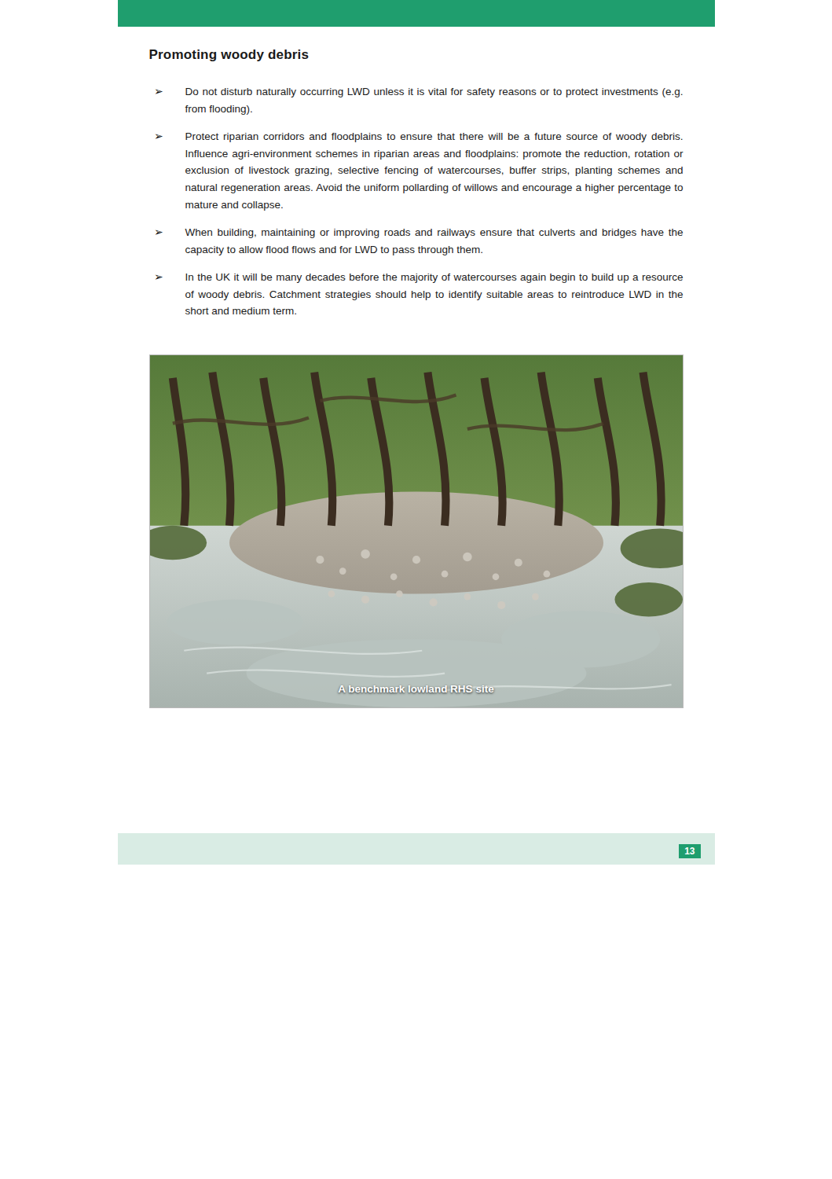Promoting woody debris
Do not disturb naturally occurring LWD unless it is vital for safety reasons or to protect investments (e.g. from flooding).
Protect riparian corridors and floodplains to ensure that there will be a future source of woody debris. Influence agri-environment schemes in riparian areas and floodplains: promote the reduction, rotation or exclusion of livestock grazing, selective fencing of watercourses, buffer strips, planting schemes and natural regeneration areas. Avoid the uniform pollarding of willows and encourage a higher percentage to mature and collapse.
When building, maintaining or improving roads and railways ensure that culverts and bridges have the capacity to allow flood flows and for LWD to pass through them.
In the UK it will be many decades before the majority of watercourses again begin to build up a resource of woody debris. Catchment strategies should help to identify suitable areas to reintroduce LWD in the short and medium term.
A benchmark lowland RHS site
13